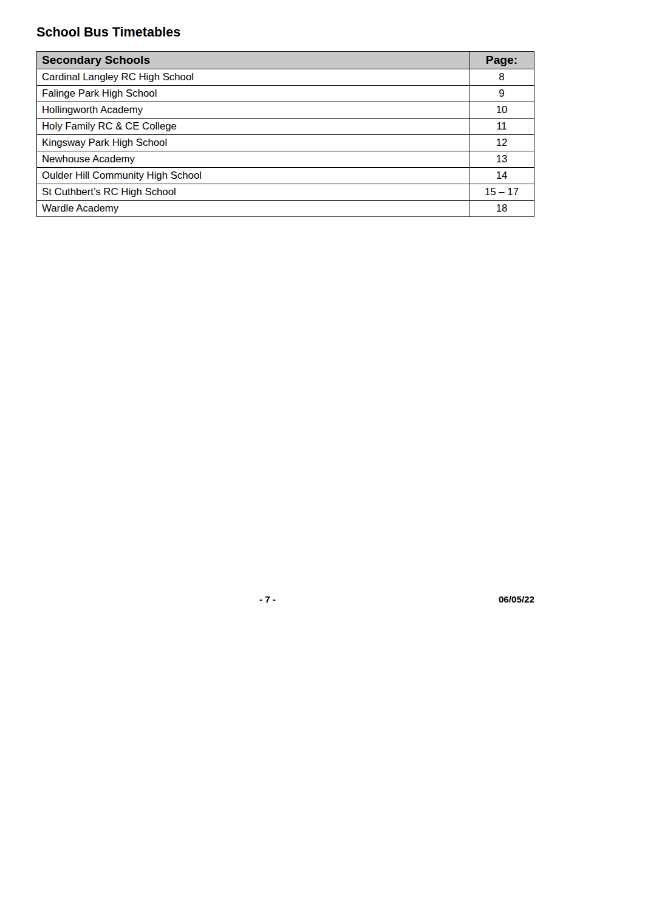School Bus Timetables
| Secondary Schools | Page: |
| --- | --- |
| Cardinal Langley RC High School | 8 |
| Falinge Park High School | 9 |
| Hollingworth Academy | 10 |
| Holy Family RC & CE College | 11 |
| Kingsway Park High School | 12 |
| Newhouse Academy | 13 |
| Oulder Hill Community High School | 14 |
| St Cuthbert’s RC High School | 15 – 17 |
| Wardle Academy | 18 |
- 7 - 06/05/22